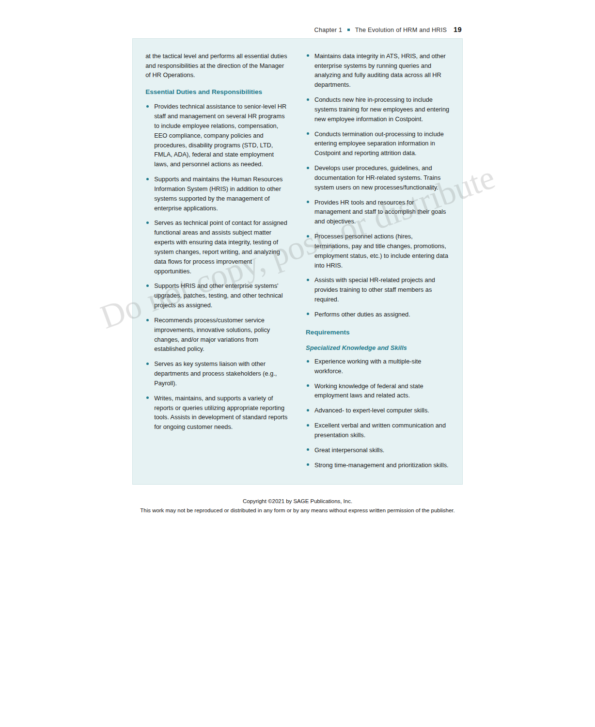Chapter 1 The Evolution of HRM and HRIS 19
at the tactical level and performs all essential duties and responsibilities at the direction of the Manager of HR Operations.
Essential Duties and Responsibilities
Provides technical assistance to senior-level HR staff and management on several HR programs to include employee relations, compensation, EEO compliance, company policies and procedures, disability programs (STD, LTD, FMLA, ADA), federal and state employment laws, and personnel actions as needed.
Supports and maintains the Human Resources Information System (HRIS) in addition to other systems supported by the management of enterprise applications.
Serves as technical point of contact for assigned functional areas and assists subject matter experts with ensuring data integrity, testing of system changes, report writing, and analyzing data flows for process improvement opportunities.
Supports HRIS and other enterprise systems' upgrades, patches, testing, and other technical projects as assigned.
Recommends process/customer service improvements, innovative solutions, policy changes, and/or major variations from established policy.
Serves as key systems liaison with other departments and process stakeholders (e.g., Payroll).
Writes, maintains, and supports a variety of reports or queries utilizing appropriate reporting tools. Assists in development of standard reports for ongoing customer needs.
Maintains data integrity in ATS, HRIS, and other enterprise systems by running queries and analyzing and fully auditing data across all HR departments.
Conducts new hire in-processing to include systems training for new employees and entering new employee information in Costpoint.
Conducts termination out-processing to include entering employee separation information in Costpoint and reporting attrition data.
Develops user procedures, guidelines, and documentation for HR-related systems. Trains system users on new processes/functionality.
Provides HR tools and resources for management and staff to accomplish their goals and objectives.
Processes personnel actions (hires, terminations, pay and title changes, promotions, employment status, etc.) to include entering data into HRIS.
Assists with special HR-related projects and provides training to other staff members as required.
Performs other duties as assigned.
Requirements
Specialized Knowledge and Skills
Experience working with a multiple-site workforce.
Working knowledge of federal and state employment laws and related acts.
Advanced- to expert-level computer skills.
Excellent verbal and written communication and presentation skills.
Great interpersonal skills.
Strong time-management and prioritization skills.
Do not copy, post, or distribute
Copyright ©2021 by SAGE Publications, Inc.
This work may not be reproduced or distributed in any form or by any means without express written permission of the publisher.